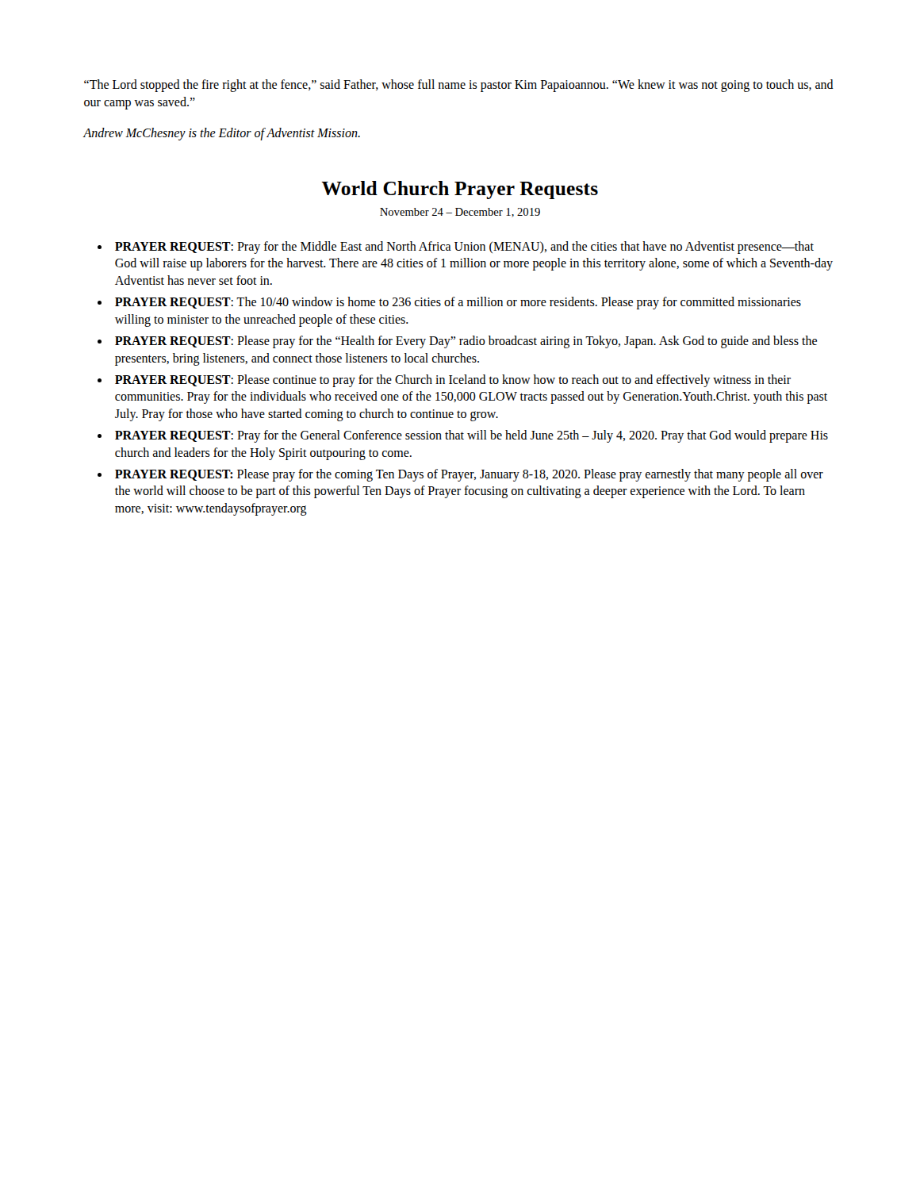“The Lord stopped the fire right at the fence,” said Father, whose full name is pastor Kim Papaioannou. “We knew it was not going to touch us, and our camp was saved.”
Andrew McChesney is the Editor of Adventist Mission.
World Church Prayer Requests
November 24 – December 1, 2019
PRAYER REQUEST: Pray for the Middle East and North Africa Union (MENAU), and the cities that have no Adventist presence—that God will raise up laborers for the harvest. There are 48 cities of 1 million or more people in this territory alone, some of which a Seventh-day Adventist has never set foot in.
PRAYER REQUEST: The 10/40 window is home to 236 cities of a million or more residents. Please pray for committed missionaries willing to minister to the unreached people of these cities.
PRAYER REQUEST: Please pray for the “Health for Every Day” radio broadcast airing in Tokyo, Japan. Ask God to guide and bless the presenters, bring listeners, and connect those listeners to local churches.
PRAYER REQUEST: Please continue to pray for the Church in Iceland to know how to reach out to and effectively witness in their communities. Pray for the individuals who received one of the 150,000 GLOW tracts passed out by Generation.Youth.Christ. youth this past July. Pray for those who have started coming to church to continue to grow.
PRAYER REQUEST: Pray for the General Conference session that will be held June 25th – July 4, 2020. Pray that God would prepare His church and leaders for the Holy Spirit outpouring to come.
PRAYER REQUEST: Please pray for the coming Ten Days of Prayer, January 8-18, 2020. Please pray earnestly that many people all over the world will choose to be part of this powerful Ten Days of Prayer focusing on cultivating a deeper experience with the Lord. To learn more, visit: www.tendaysofprayer.org